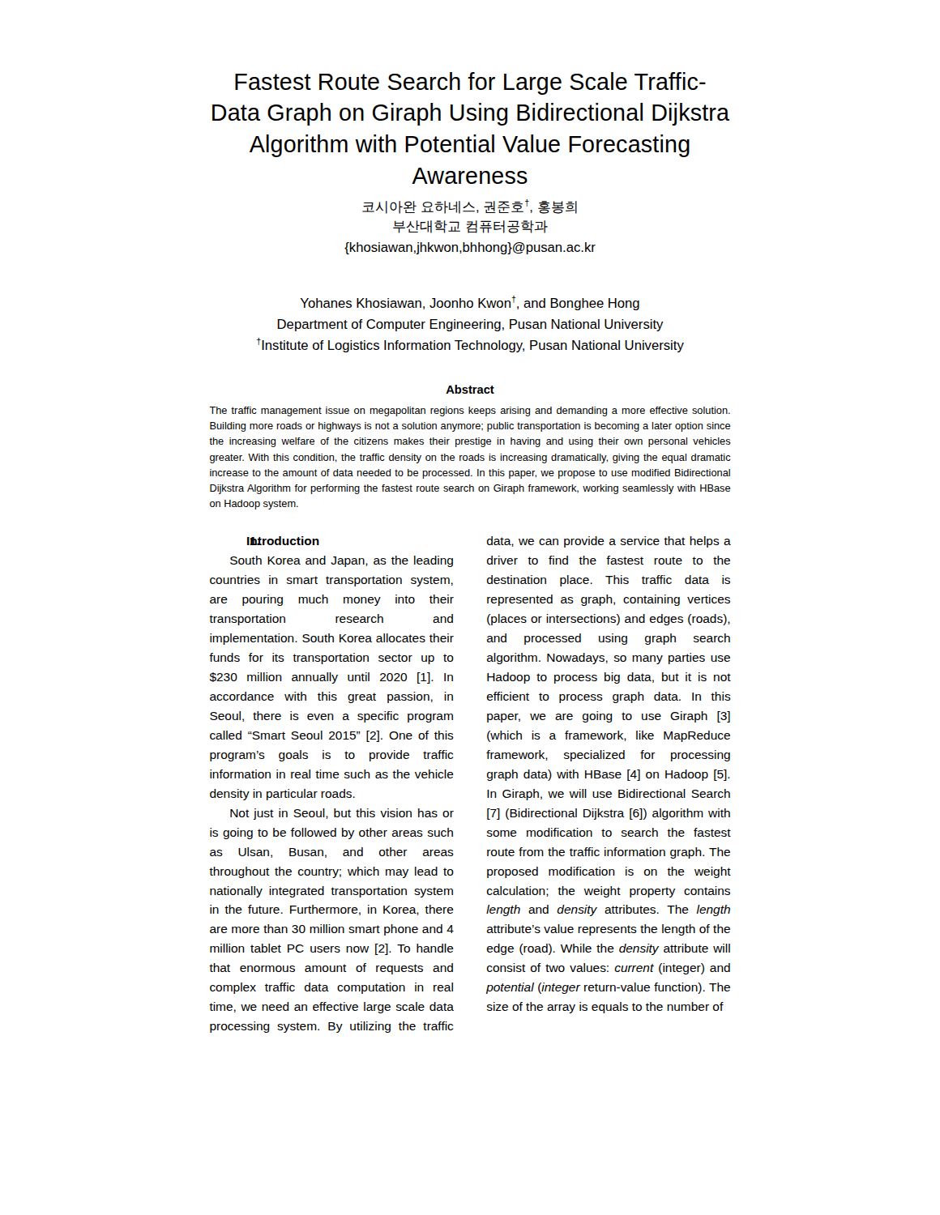Fastest Route Search for Large Scale Traffic-Data Graph on Giraph Using Bidirectional Dijkstra Algorithm with Potential Value Forecasting Awareness
코시아완 요하네스, 권준호†, 홍봉희
부산대학교 컴퓨터공학과
{khosiawan,jhkwon,bhhong}@pusan.ac.kr
Yohanes Khosiawan, Joonho Kwon†, and Bonghee Hong
Department of Computer Engineering, Pusan National University
†Institute of Logistics Information Technology, Pusan National University
Abstract
The traffic management issue on megapolitan regions keeps arising and demanding a more effective solution. Building more roads or highways is not a solution anymore; public transportation is becoming a later option since the increasing welfare of the citizens makes their prestige in having and using their own personal vehicles greater. With this condition, the traffic density on the roads is increasing dramatically, giving the equal dramatic increase to the amount of data needed to be processed. In this paper, we propose to use modified Bidirectional Dijkstra Algorithm for performing the fastest route search on Giraph framework, working seamlessly with HBase on Hadoop system.
1. Introduction
South Korea and Japan, as the leading countries in smart transportation system, are pouring much money into their transportation research and implementation. South Korea allocates their funds for its transportation sector up to $230 million annually until 2020 [1]. In accordance with this great passion, in Seoul, there is even a specific program called “Smart Seoul 2015” [2]. One of this program’s goals is to provide traffic information in real time such as the vehicle density in particular roads.
Not just in Seoul, but this vision has or is going to be followed by other areas such as Ulsan, Busan, and other areas throughout the country; which may lead to nationally integrated transportation system in the future. Furthermore, in Korea, there are more than 30 million smart phone and 4 million tablet PC users now [2]. To handle that enormous amount of requests and complex traffic data computation in real time, we need an effective large scale data processing system. By utilizing the traffic data, we can provide a service that helps a driver to find the fastest route to the destination place. This traffic data is represented as graph, containing vertices (places or intersections) and edges (roads), and processed using graph search algorithm. Nowadays, so many parties use Hadoop to process big data, but it is not efficient to process graph data. In this paper, we are going to use Giraph [3] (which is a framework, like MapReduce framework, specialized for processing graph data) with HBase [4] on Hadoop [5]. In Giraph, we will use Bidirectional Search [7] (Bidirectional Dijkstra [6]) algorithm with some modification to search the fastest route from the traffic information graph. The proposed modification is on the weight calculation; the weight property contains length and density attributes. The length attribute’s value represents the length of the edge (road). While the density attribute will consist of two values: current (integer) and potential (integer return-value function). The size of the array is equals to the number of